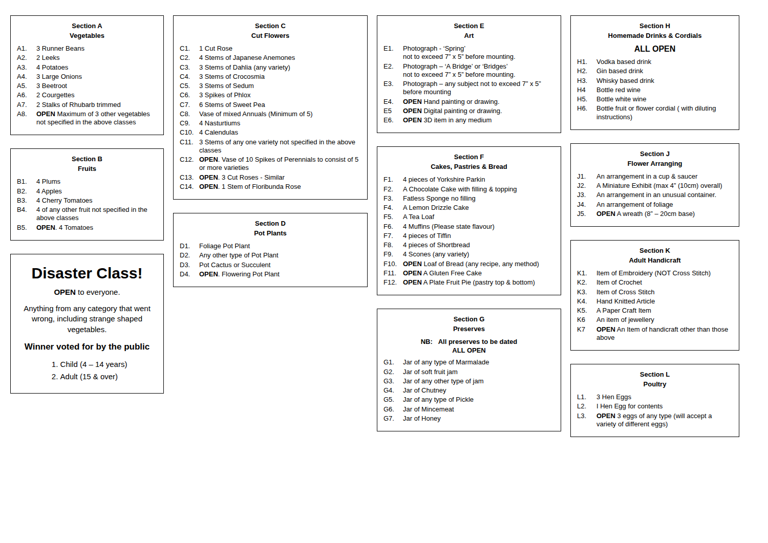Section A
Vegetables
A1. 3 Runner Beans
A2. 2 Leeks
A3. 4 Potatoes
A4. 3 Large Onions
A5. 3 Beetroot
A6. 2 Courgettes
A7. 2 Stalks of Rhubarb trimmed
A8. OPEN Maximum of 3 other vegetables not specified in the above classes
Section B
Fruits
B1. 4 Plums
B2. 4 Apples
B3. 4 Cherry Tomatoes
B4. 4 of any other fruit not specified in the above classes
B5. OPEN. 4 Tomatoes
Disaster Class!
OPEN to everyone.
Anything from any category that went wrong, including strange shaped vegetables.
Winner voted for by the public
Child (4 – 14 years)
Adult (15 & over)
Section C
Cut Flowers
C1. 1 Cut Rose
C2. 4 Stems of Japanese Anemones
C3. 3 Stems of Dahlia (any variety)
C4. 3 Stems of Crocosmia
C5. 3 Stems of Sedum
C6. 3 Spikes of Phlox
C7. 6 Stems of Sweet Pea
C8. Vase of mixed Annuals (Minimum of 5)
C9. 4 Nasturtiums
C10. 4 Calendulas
C11. 3 Stems of any one variety not specified in the above classes
C12. OPEN. Vase of 10 Spikes of Perennials to consist of 5 or more varieties
C13. OPEN. 3 Cut Roses - Similar
C14. OPEN. 1 Stem of Floribunda Rose
Section D
Pot Plants
D1. Foliage Pot Plant
D2. Any other type of Pot Plant
D3. Pot Cactus or Succulent
D4. OPEN. Flowering Pot Plant
Section E
Art
E1. Photograph - ‘Spring’not to exceed 7” x 5” before mounting.
E2. Photograph – ‘A Bridge’ or ‘Bridges’not to exceed 7” x 5” before mounting.
E3. Photograph – any subject not to exceed 7” x 5” before mounting
E4. OPEN Hand painting or drawing.
E5 OPEN Digital painting or drawing.
E6. OPEN 3D item in any medium
Section F
Cakes, Pastries & Bread
F1. 4 pieces of Yorkshire Parkin
F2. A Chocolate Cake with filling & topping
F3. Fatless Sponge no filling
F4. A Lemon Drizzle Cake
F5. A Tea Loaf
F6. 4 Muffins (Please state flavour)
F7. 4 pieces of Tiffin
F8. 4 pieces of Shortbread
F9. 4 Scones (any variety)
F10. OPEN Loaf of Bread (any recipe, any method)
F11. OPEN A Gluten Free Cake
F12. OPEN A Plate Fruit Pie (pastry top & bottom)
Section G
Preserves
NB: All preserves to be dated
ALL OPEN
G1. Jar of any type of Marmalade
G2. Jar of soft fruit jam
G3. Jar of any other type of jam
G4. Jar of Chutney
G5. Jar of any type of Pickle
G6. Jar of Mincemeat
G7. Jar of Honey
Section H
Homemade Drinks & Cordials
ALL OPEN
H1. Vodka based drink
H2. Gin based drink
H3. Whisky based drink
H4 Bottle red wine
H5. Bottle white wine
H6. Bottle fruit or flower cordial ( with diluting instructions)
Section J
Flower Arranging
J1. An arrangement in a cup & saucer
J2. A Miniature Exhibit (max 4” (10cm) overall)
J3. An arrangement in an unusual container.
J4. An arrangement of foliage
J5. OPEN A wreath (8” – 20cm base)
Section K
Adult Handicraft
K1. Item of Embroidery (NOT Cross Stitch)
K2. Item of Crochet
K3. Item of Cross Stitch
K4. Hand Knitted Article
K5. A Paper Craft Item
K6 An item of jewellery
K7 OPEN An Item of handicraft other than those above
Section L
Poultry
L1. 3 Hen Eggs
L2. I Hen Egg for contents
L3. OPEN 3 eggs of any type (will accept a variety of different eggs)